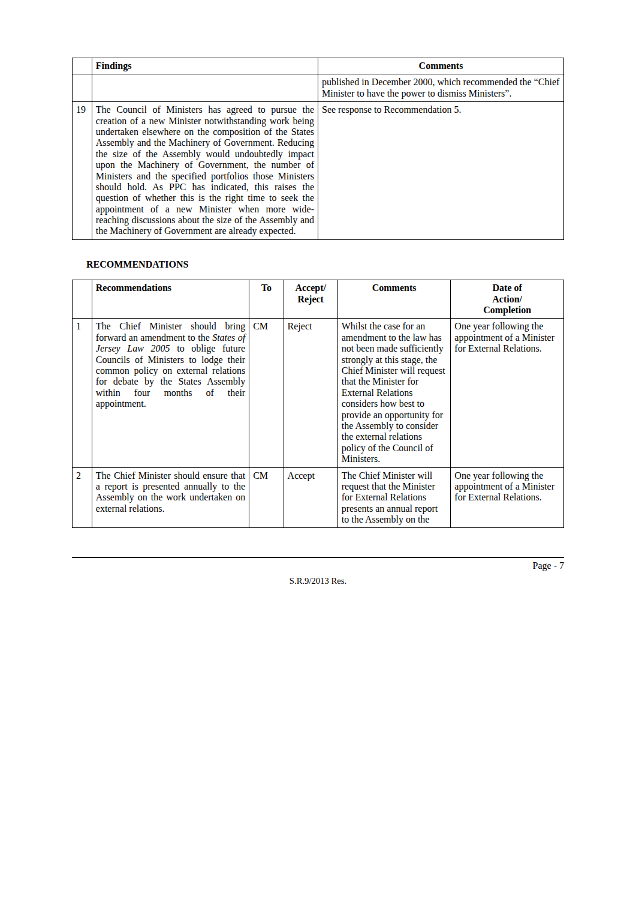| | Findings | Comments |
| --- | --- | --- |
| | | published in December 2000, which recommended the “Chief Minister to have the power to dismiss Ministers”. |
| 19 | The Council of Ministers has agreed to pursue the creation of a new Minister notwithstanding work being undertaken elsewhere on the composition of the States Assembly and the Machinery of Government. Reducing the size of the Assembly would undoubtedly impact upon the Machinery of Government, the number of Ministers and the specified portfolios those Ministers should hold. As PPC has indicated, this raises the question of whether this is the right time to seek the appointment of a new Minister when more wide-reaching discussions about the size of the Assembly and the Machinery of Government are already expected. | See response to Recommendation 5. |
RECOMMENDATIONS
| | Recommendations | To | Accept/ Reject | Comments | Date of Action/ Completion |
| --- | --- | --- | --- | --- | --- |
| 1 | The Chief Minister should bring forward an amendment to the States of Jersey Law 2005 to oblige future Councils of Ministers to lodge their common policy on external relations for debate by the States Assembly within four months of their appointment. | CM | Reject | Whilst the case for an amendment to the law has not been made sufficiently strongly at this stage, the Chief Minister will request that the Minister for External Relations considers how best to provide an opportunity for the Assembly to consider the external relations policy of the Council of Ministers. | One year following the appointment of a Minister for External Relations. |
| 2 | The Chief Minister should ensure that a report is presented annually to the Assembly on the work undertaken on external relations. | CM | Accept | The Chief Minister will request that the Minister for External Relations presents an annual report to the Assembly on the | One year following the appointment of a Minister for External Relations. |
Page - 7
S.R.9/2013 Res.